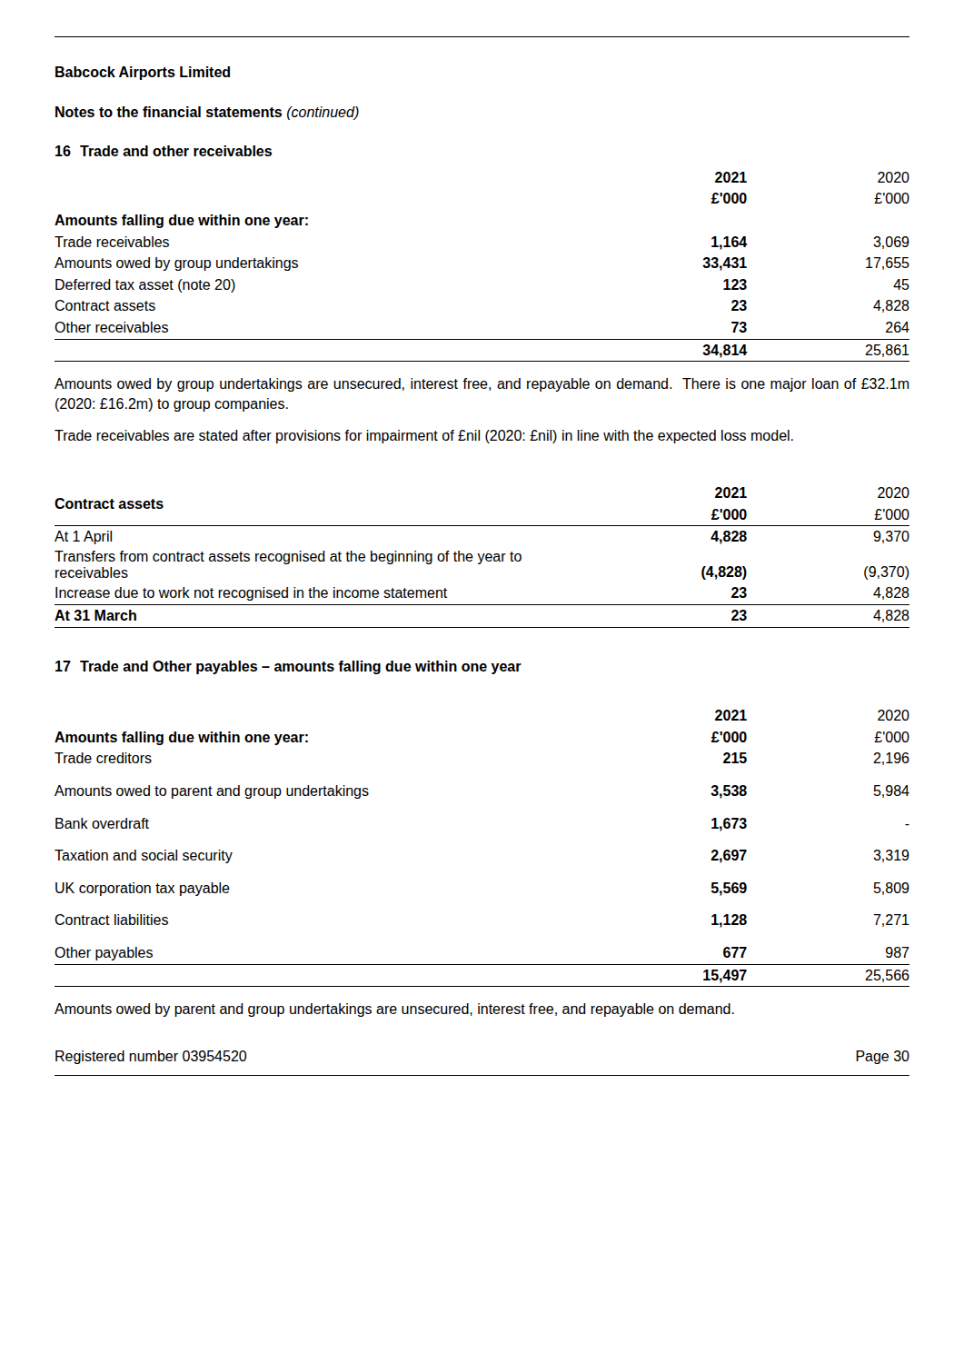Babcock Airports Limited
Notes to the financial statements (continued)
16 Trade and other receivables
| | 2021 | 2020 |
| | £'000 | £'000 |
| Amounts falling due within one year: | | |
| Trade receivables | 1,164 | 3,069 |
| Amounts owed by group undertakings | 33,431 | 17,655 |
| Deferred tax asset (note 20) | 123 | 45 |
| Contract assets | 23 | 4,828 |
| Other receivables | 73 | 264 |
| | 34,814 | 25,861 |
Amounts owed by group undertakings are unsecured, interest free, and repayable on demand. There is one major loan of £32.1m (2020: £16.2m) to group companies.
Trade receivables are stated after provisions for impairment of £nil (2020: £nil) in line with the expected loss model.
| Contract assets | 2021 | 2020 |
| £'000 | £'000 |
| At 1 April | 4,828 | 9,370 |
| Transfers from contract assets recognised at the beginning of the year to receivables | (4,828) | (9,370) |
| Increase due to work not recognised in the income statement | 23 | 4,828 |
| At 31 March | 23 | 4,828 |
17 Trade and Other payables – amounts falling due within one year
| | 2021 | 2020 |
| Amounts falling due within one year: | £'000 | £'000 |
| Trade creditors | 215 | 2,196 |
| Amounts owed to parent and group undertakings | 3,538 | 5,984 |
| Bank overdraft | 1,673 | - |
| Taxation and social security | 2,697 | 3,319 |
| UK corporation tax payable | 5,569 | 5,809 |
| Contract liabilities | 1,128 | 7,271 |
| Other payables | 677 | 987 |
| | 15,497 | 25,566 |
Amounts owed by parent and group undertakings are unsecured, interest free, and repayable on demand.
Registered number 03954520 Page 30